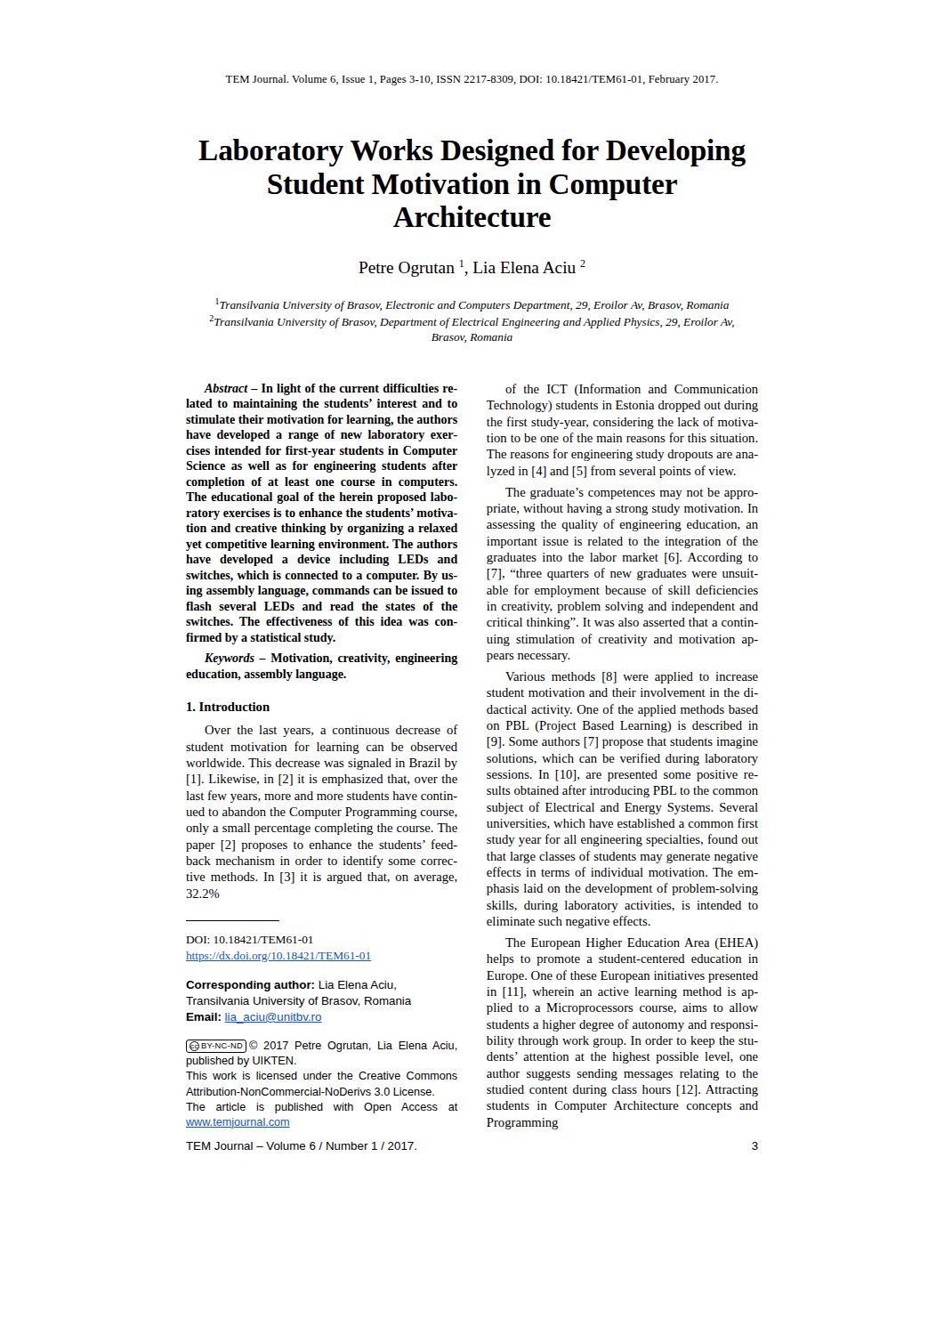TEM Journal. Volume 6, Issue 1, Pages 3-10, ISSN 2217-8309, DOI: 10.18421/TEM61-01, February 2017.
Laboratory Works Designed for Developing
Student Motivation in Computer Architecture
Petre Ogrutan 1, Lia Elena Aciu 2
1Transilvania University of Brasov, Electronic and Computers Department, 29, Eroilor Av, Brasov, Romania
2Transilvania University of Brasov, Department of Electrical Engineering and Applied Physics, 29, Eroilor Av,
Brasov, Romania
Abstract – In light of the current difficulties related to maintaining the students’ interest and to stimulate their motivation for learning, the authors have developed a range of new laboratory exercises intended for first-year students in Computer Science as well as for engineering students after completion of at least one course in computers. The educational goal of the herein proposed laboratory exercises is to enhance the students’ motivation and creative thinking by organizing a relaxed yet competitive learning environment. The authors have developed a device including LEDs and switches, which is connected to a computer. By using assembly language, commands can be issued to flash several LEDs and read the states of the switches. The effectiveness of this idea was confirmed by a statistical study.
Keywords – Motivation, creativity, engineering education, assembly language.
1. Introduction
Over the last years, a continuous decrease of student motivation for learning can be observed worldwide. This decrease was signaled in Brazil by [1]. Likewise, in [2] it is emphasized that, over the last few years, more and more students have continued to abandon the Computer Programming course, only a small percentage completing the course. The paper [2] proposes to enhance the students’ feedback mechanism in order to identify some corrective methods. In [3] it is argued that, on average, 32.2%
DOI: 10.18421/TEM61-01
https://dx.doi.org/10.18421/TEM61-01
Corresponding author: Lia Elena Aciu,
Transilvania University of Brasov, Romania
Email: lia_aciu@unitbv.ro
cc BY-NC-ND© 2017 Petre Ogrutan, Lia Elena Aciu, published by UIKTEN.
This work is licensed under the Creative Commons Attribution-NonCommercial-NoDerivs 3.0 License.
The article is published with Open Access at www.temjournal.com
of the ICT (Information and Communication Technology) students in Estonia dropped out during the first study-year, considering the lack of motivation to be one of the main reasons for this situation. The reasons for engineering study dropouts are analyzed in [4] and [5] from several points of view.
The graduate’s competences may not be appropriate, without having a strong study motivation. In assessing the quality of engineering education, an important issue is related to the integration of the graduates into the labor market [6]. According to [7], “three quarters of new graduates were unsuitable for employment because of skill deficiencies in creativity, problem solving and independent and critical thinking”. It was also asserted that a continuing stimulation of creativity and motivation appears necessary.
Various methods [8] were applied to increase student motivation and their involvement in the didactical activity. One of the applied methods based on PBL (Project Based Learning) is described in [9]. Some authors [7] propose that students imagine solutions, which can be verified during laboratory sessions. In [10], are presented some positive results obtained after introducing PBL to the common subject of Electrical and Energy Systems. Several universities, which have established a common first study year for all engineering specialties, found out that large classes of students may generate negative effects in terms of individual motivation. The emphasis laid on the development of problem-solving skills, during laboratory activities, is intended to eliminate such negative effects.
The European Higher Education Area (EHEA) helps to promote a student-centered education in Europe. One of these European initiatives presented in [11], wherein an active learning method is applied to a Microprocessors course, aims to allow students a higher degree of autonomy and responsibility through work group. In order to keep the students’ attention at the highest possible level, one author suggests sending messages relating to the studied content during class hours [12]. Attracting students in Computer Architecture concepts and Programming
TEM Journal – Volume 6 / Number 1 / 2017. 3